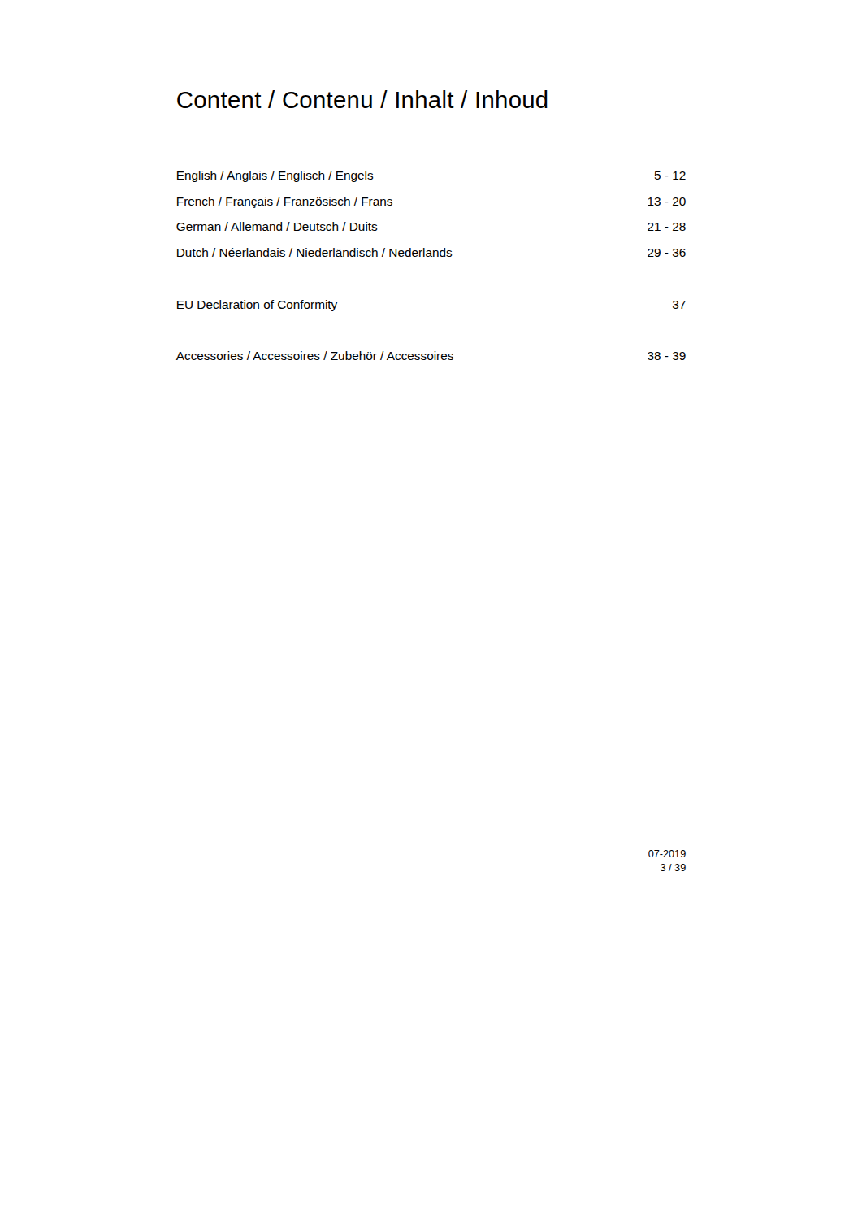Content / Contenu / Inhalt / Inhoud
| English / Anglais / Englisch / Engels | 5 - 12 |
| French / Français / Französisch / Frans | 13 - 20 |
| German / Allemand / Deutsch / Duits | 21 - 28 |
| Dutch / Néerlandais / Niederländisch / Nederlands | 29 - 36 |
| EU Declaration of Conformity | 37 |
| Accessories / Accessoires / Zubehör / Accessoires | 38 - 39 |
07-2019
3 / 39